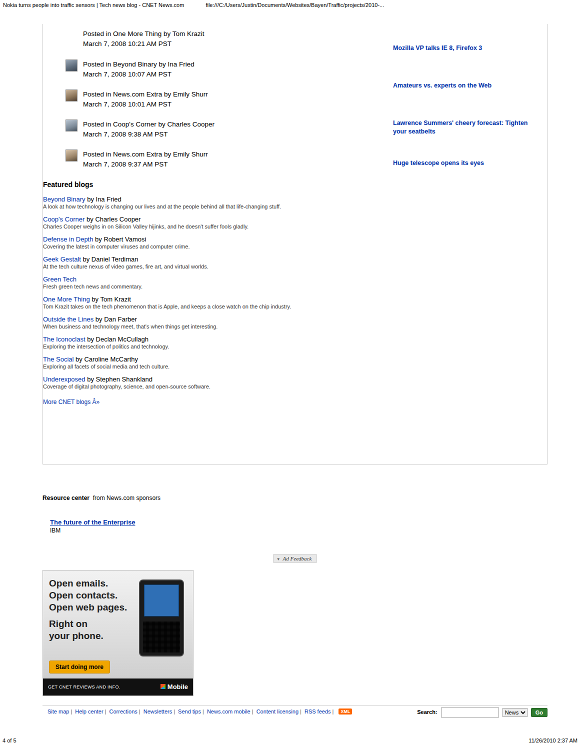Nokia turns people into traffic sensors | Tech news blog - CNET News.com file:///C:/Users/Justin/Documents/Websites/Bayen/Traffic/projects/2010-...
Mozilla VP talks IE 8, Firefox 3 Amateurs vs. experts on the Web Lawrence Summers' cheery forecast: Tighten your seatbelts Huge telescope opens its eyes
Posted in One More Thing by Tom Krazit March 7, 2008 10:21 AM PST
Posted in Beyond Binary by Ina Fried March 7, 2008 10:07 AM PST
Posted in News.com Extra by Emily Shurr March 7, 2008 10:01 AM PST
Posted in Coop's Corner by Charles Cooper March 7, 2008 9:38 AM PST
Posted in News.com Extra by Emily Shurr March 7, 2008 9:37 AM PST
Featured blogs
Beyond Binary by Ina Fried A look at how technology is changing our lives and at the people behind all that life-changing stuff.
Coop's Corner by Charles Cooper Charles Cooper weighs in on Silicon Valley hijinks, and he doesn't suffer fools gladly.
Defense in Depth by Robert Vamosi Covering the latest in computer viruses and computer crime.
Geek Gestalt by Daniel Terdiman At the tech culture nexus of video games, fire art, and virtual worlds.
Green Tech Fresh green tech news and commentary.
One More Thing by Tom Krazit Tom Krazit takes on the tech phenomenon that is Apple, and keeps a close watch on the chip industry.
Outside the Lines by Dan Farber When business and technology meet, that's when things get interesting.
The Iconoclast by Declan McCullagh Exploring the intersection of politics and technology.
The Social by Caroline McCarthy Exploring all facets of social media and tech culture.
Underexposed by Stephen Shankland Coverage of digital photography, science, and open-source software.
More CNET blogs Â»
Resource center from News.com sponsors
The future of the Enterprise IBM
Ad Feedback
Open emails.
Open contacts.
Open web pages. Right on
your phone.
Start doing more
GET CNET REVIEWS AND INFO. Mobile
Site map| Help center| Corrections| Newsletters| Send tips| News.com mobile| Content licensing| RSS feeds| XML Search: News Go
4 of 5 11/26/2010 2:37 AM